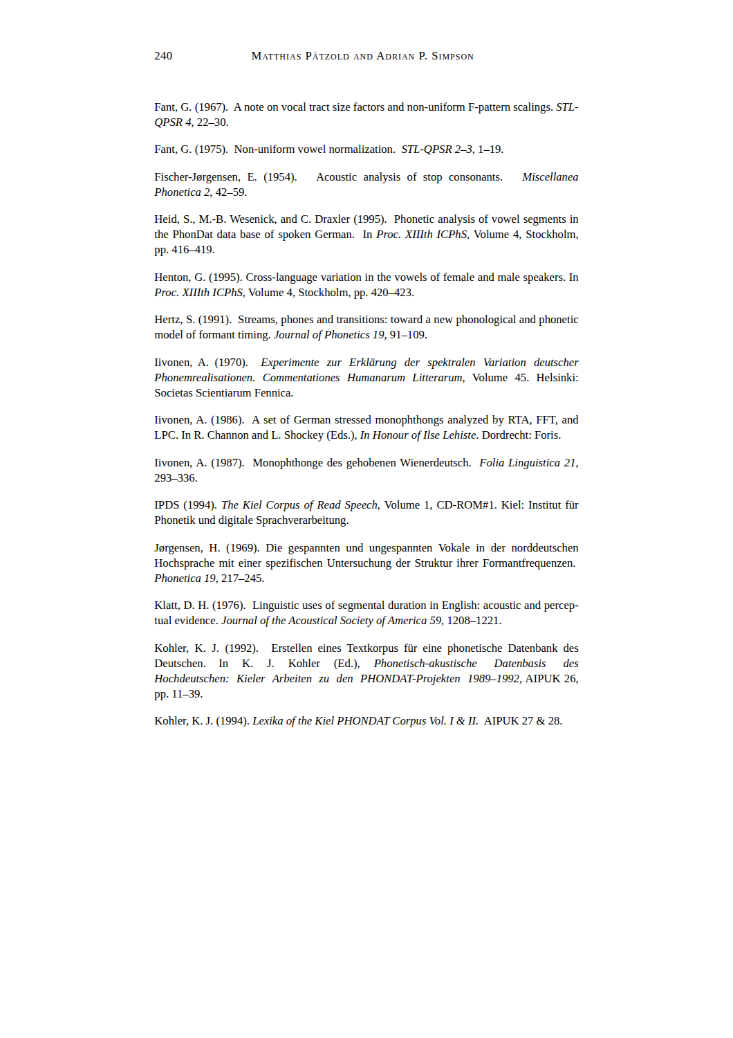240 Matthias Pätzold and Adrian P. Simpson
Fant, G. (1967). A note on vocal tract size factors and non-uniform F-pattern scalings. STL-QPSR 4, 22–30.
Fant, G. (1975). Non-uniform vowel normalization. STL-QPSR 2–3, 1–19.
Fischer-Jørgensen, E. (1954). Acoustic analysis of stop consonants. Miscellanea Phonetica 2, 42–59.
Heid, S., M.-B. Wesenick, and C. Draxler (1995). Phonetic analysis of vowel segments in the PhonDat data base of spoken German. In Proc. XIIIth ICPhS, Volume 4, Stockholm, pp. 416–419.
Henton, G. (1995). Cross-language variation in the vowels of female and male speakers. In Proc. XIIIth ICPhS, Volume 4, Stockholm, pp. 420–423.
Hertz, S. (1991). Streams, phones and transitions: toward a new phonological and phonetic model of formant timing. Journal of Phonetics 19, 91–109.
Iivonen, A. (1970). Experimente zur Erklärung der spektralen Variation deutscher Phonemrealisationen. Commentationes Humanarum Litterarum, Volume 45. Helsinki: Societas Scientiarum Fennica.
Iivonen, A. (1986). A set of German stressed monophthongs analyzed by RTA, FFT, and LPC. In R. Channon and L. Shockey (Eds.), In Honour of Ilse Lehiste. Dordrecht: Foris.
Iivonen, A. (1987). Monophthonge des gehobenen Wienerdeutsch. Folia Linguistica 21, 293–336.
IPDS (1994). The Kiel Corpus of Read Speech, Volume 1, CD-ROM#1. Kiel: Institut für Phonetik und digitale Sprachverarbeitung.
Jørgensen, H. (1969). Die gespannten und ungespannten Vokale in der norddeutschen Hochsprache mit einer spezifischen Untersuchung der Struktur ihrer Formantfrequenzen. Phonetica 19, 217–245.
Klatt, D. H. (1976). Linguistic uses of segmental duration in English: acoustic and perceptual evidence. Journal of the Acoustical Society of America 59, 1208–1221.
Kohler, K. J. (1992). Erstellen eines Textkorpus für eine phonetische Datenbank des Deutschen. In K. J. Kohler (Ed.), Phonetisch-akustische Datenbasis des Hochdeutschen: Kieler Arbeiten zu den PHONDAT-Projekten 1989–1992, AIPUK 26, pp. 11–39.
Kohler, K. J. (1994). Lexika of the Kiel PHONDAT Corpus Vol. I & II. AIPUK 27 & 28.